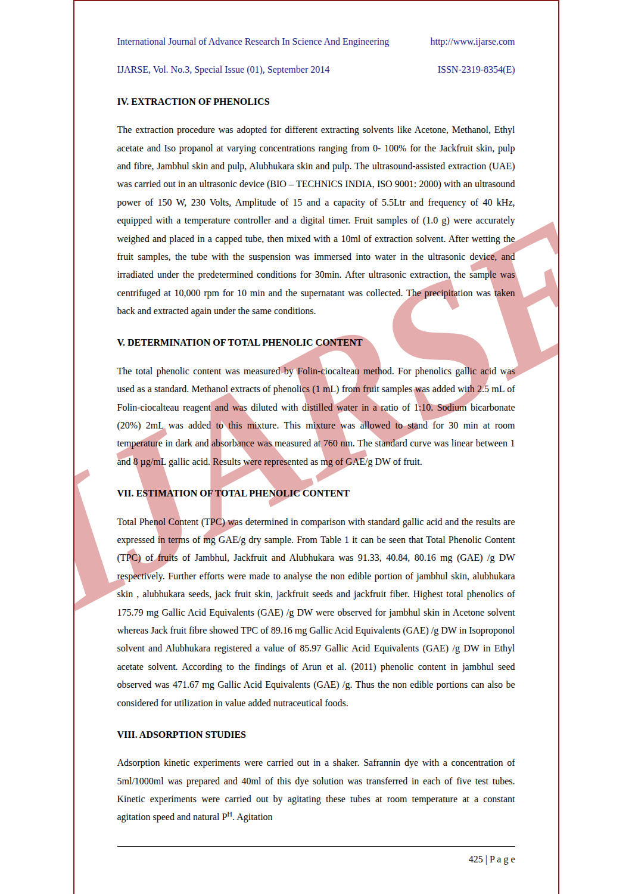IJARSE
International Journal of Advance Research In Science And Engineering http://www.ijarse.com
IJARSE, Vol. No.3, Special Issue (01), September 2014 ISSN-2319-8354(E)
IV. EXTRACTION OF PHENOLICS
The extraction procedure was adopted for different extracting solvents like Acetone, Methanol, Ethyl acetate and Iso propanol at varying concentrations ranging from 0- 100% for the Jackfruit skin, pulp and fibre, Jambhul skin and pulp, Alubhukara skin and pulp. The ultrasound-assisted extraction (UAE) was carried out in an ultrasonic device (BIO – TECHNICS INDIA, ISO 9001: 2000) with an ultrasound power of 150 W, 230 Volts, Amplitude of 15 and a capacity of 5.5Ltr and frequency of 40 kHz, equipped with a temperature controller and a digital timer. Fruit samples of (1.0 g) were accurately weighed and placed in a capped tube, then mixed with a 10ml of extraction solvent. After wetting the fruit samples, the tube with the suspension was immersed into water in the ultrasonic device, and irradiated under the predetermined conditions for 30min. After ultrasonic extraction, the sample was centrifuged at 10,000 rpm for 10 min and the supernatant was collected. The precipitation was taken back and extracted again under the same conditions.
V. DETERMINATION OF TOTAL PHENOLIC CONTENT
The total phenolic content was measured by Folin-ciocalteau method. For phenolics gallic acid was used as a standard. Methanol extracts of phenolics (1 mL) from fruit samples was added with 2.5 mL of Folin-ciocalteau reagent and was diluted with distilled water in a ratio of 1:10. Sodium bicarbonate (20%) 2mL was added to this mixture. This mixture was allowed to stand for 30 min at room temperature in dark and absorbance was measured at 760 nm. The standard curve was linear between 1 and 8 µg/mL gallic acid. Results were represented as mg of GAE/g DW of fruit.
VII. ESTIMATION OF TOTAL PHENOLIC CONTENT
Total Phenol Content (TPC) was determined in comparison with standard gallic acid and the results are expressed in terms of mg GAE/g dry sample. From Table 1 it can be seen that Total Phenolic Content (TPC) of fruits of Jambhul, Jackfruit and Alubhukara was 91.33, 40.84, 80.16 mg (GAE) /g DW respectively. Further efforts were made to analyse the non edible portion of jambhul skin, alubhukara skin , alubhukara seeds, jack fruit skin, jackfruit seeds and jackfruit fiber. Highest total phenolics of 175.79 mg Gallic Acid Equivalents (GAE) /g DW were observed for jambhul skin in Acetone solvent whereas Jack fruit fibre showed TPC of 89.16 mg Gallic Acid Equivalents (GAE) /g DW in Isoproponol solvent and Alubhukara registered a value of 85.97 Gallic Acid Equivalents (GAE) /g DW in Ethyl acetate solvent. According to the findings of Arun et al. (2011) phenolic content in jambhul seed observed was 471.67 mg Gallic Acid Equivalents (GAE) /g. Thus the non edible portions can also be considered for utilization in value added nutraceutical foods.
VIII. ADSORPTION STUDIES
Adsorption kinetic experiments were carried out in a shaker. Safrannin dye with a concentration of 5ml/1000ml was prepared and 40ml of this dye solution was transferred in each of five test tubes. Kinetic experiments were carried out by agitating these tubes at room temperature at a constant agitation speed and natural PH. Agitation
425 | P a g e